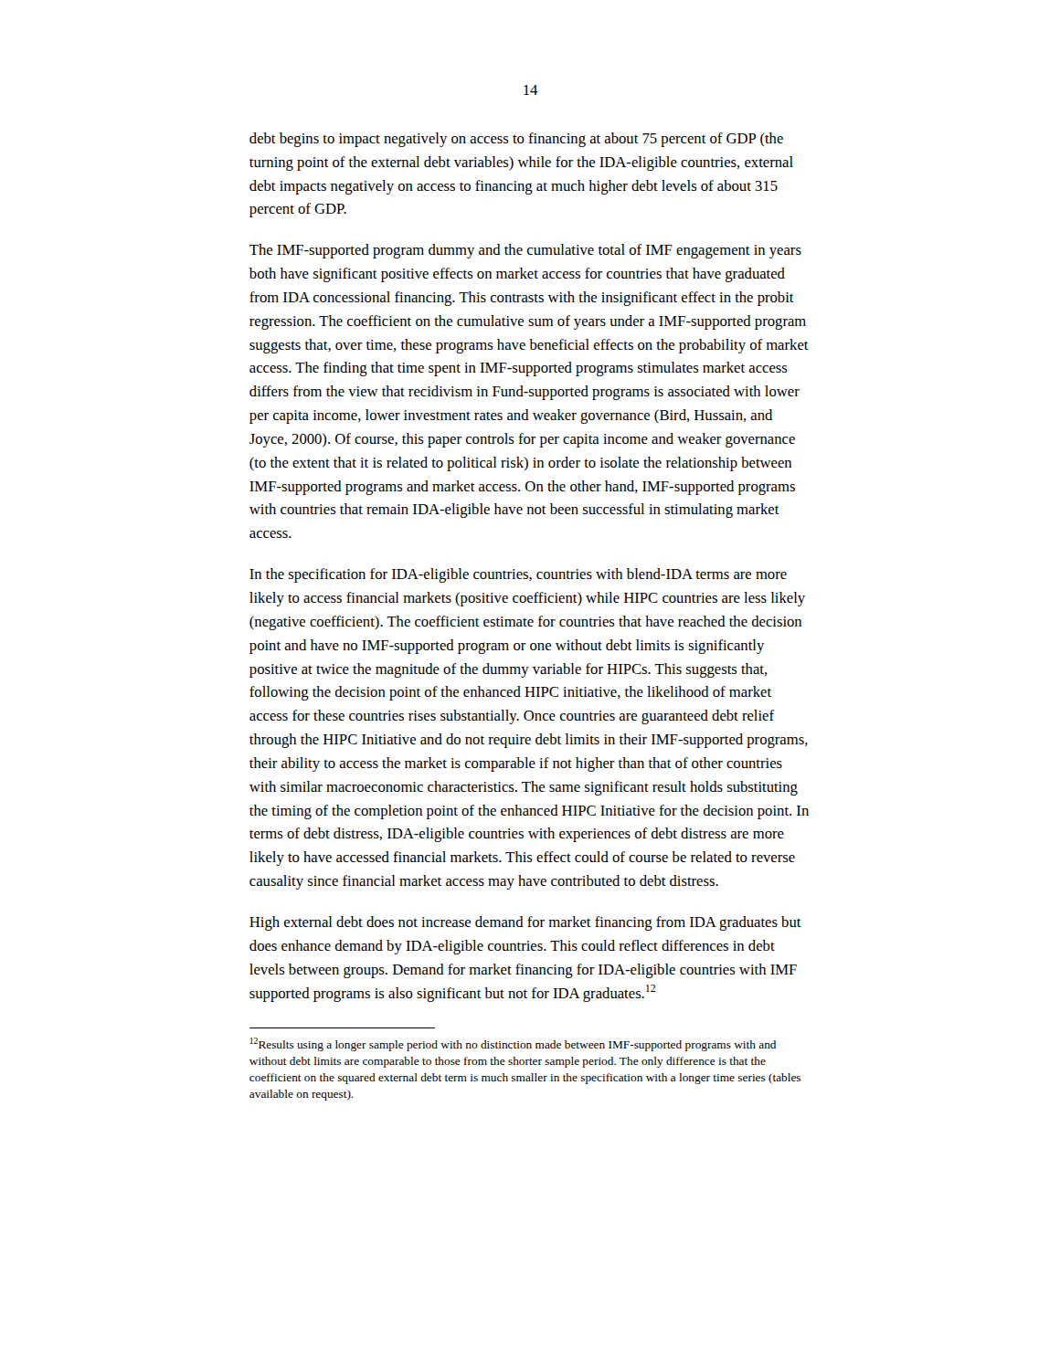14
debt begins to impact negatively on access to financing at about 75 percent of GDP (the turning point of the external debt variables) while for the IDA-eligible countries, external debt impacts negatively on access to financing at much higher debt levels of about 315 percent of GDP.
The IMF-supported program dummy and the cumulative total of IMF engagement in years both have significant positive effects on market access for countries that have graduated from IDA concessional financing. This contrasts with the insignificant effect in the probit regression. The coefficient on the cumulative sum of years under a IMF-supported program suggests that, over time, these programs have beneficial effects on the probability of market access. The finding that time spent in IMF-supported programs stimulates market access differs from the view that recidivism in Fund-supported programs is associated with lower per capita income, lower investment rates and weaker governance (Bird, Hussain, and Joyce, 2000). Of course, this paper controls for per capita income and weaker governance (to the extent that it is related to political risk) in order to isolate the relationship between IMF-supported programs and market access. On the other hand, IMF-supported programs with countries that remain IDA-eligible have not been successful in stimulating market access.
In the specification for IDA-eligible countries, countries with blend-IDA terms are more likely to access financial markets (positive coefficient) while HIPC countries are less likely (negative coefficient). The coefficient estimate for countries that have reached the decision point and have no IMF-supported program or one without debt limits is significantly positive at twice the magnitude of the dummy variable for HIPCs. This suggests that, following the decision point of the enhanced HIPC initiative, the likelihood of market access for these countries rises substantially. Once countries are guaranteed debt relief through the HIPC Initiative and do not require debt limits in their IMF-supported programs, their ability to access the market is comparable if not higher than that of other countries with similar macroeconomic characteristics. The same significant result holds substituting the timing of the completion point of the enhanced HIPC Initiative for the decision point. In terms of debt distress, IDA-eligible countries with experiences of debt distress are more likely to have accessed financial markets. This effect could of course be related to reverse causality since financial market access may have contributed to debt distress.
High external debt does not increase demand for market financing from IDA graduates but does enhance demand by IDA-eligible countries. This could reflect differences in debt levels between groups. Demand for market financing for IDA-eligible countries with IMF supported programs is also significant but not for IDA graduates.12
12Results using a longer sample period with no distinction made between IMF-supported programs with and without debt limits are comparable to those from the shorter sample period. The only difference is that the coefficient on the squared external debt term is much smaller in the specification with a longer time series (tables available on request).